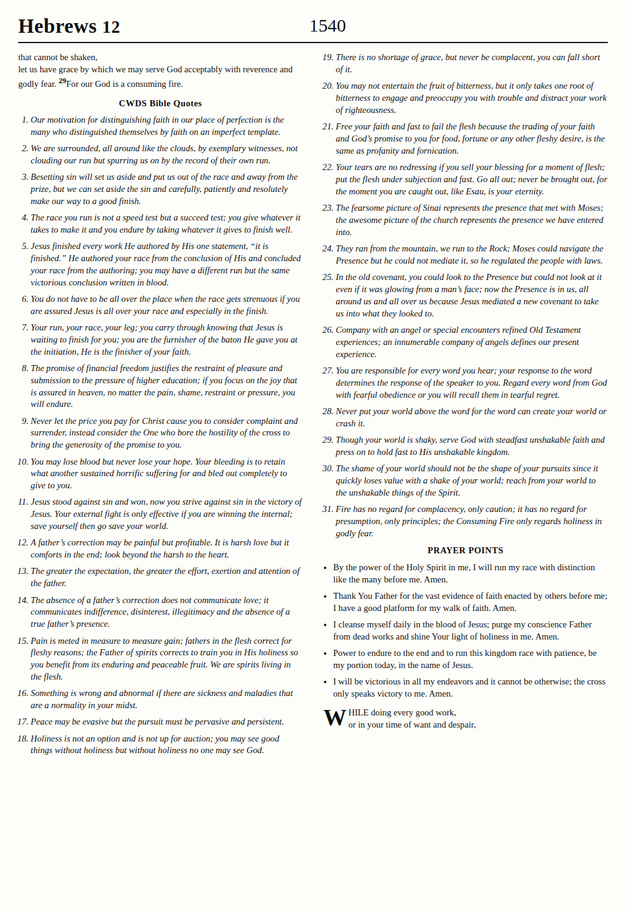Hebrews 12
1540
that cannot be shaken,
let us have grace by which we may serve God acceptably with reverence and godly fear. 29 For our God is a consuming fire.
CWDS Bible Quotes
Our motivation for distinguishing faith in our place of perfection is the many who distinguished themselves by faith on an imperfect template.
We are surrounded, all around like the clouds, by exemplary witnesses, not clouding our run but spurring us on by the record of their own run.
Besetting sin will set us aside and put us out of the race and away from the prize, but we can set aside the sin and carefully, patiently and resolutely make our way to a good finish.
The race you run is not a speed test but a succeed test; you give whatever it takes to make it and you endure by taking whatever it gives to finish well.
Jesus finished every work He authored by His one statement, “it is finished.” He authored your race from the conclusion of His and concluded your race from the authoring; you may have a different run but the same victorious conclusion written in blood.
You do not have to be all over the place when the race gets strenuous if you are assured Jesus is all over your race and especially in the finish.
Your run, your race, your leg; you carry through knowing that Jesus is waiting to finish for you; you are the furnisher of the baton He gave you at the initiation, He is the finisher of your faith.
The promise of financial freedom justifies the restraint of pleasure and submission to the pressure of higher education; if you focus on the joy that is assured in heaven, no matter the pain, shame, restraint or pressure, you will endure.
Never let the price you pay for Christ cause you to consider complaint and surrender, instead consider the One who bore the hostility of the cross to bring the generosity of the promise to you.
You may lose blood but never lose your hope. Your bleeding is to retain what another sustained horrific suffering for and bled out completely to give to you.
Jesus stood against sin and won, now you strive against sin in the victory of Jesus. Your external fight is only effective if you are winning the internal; save yourself then go save your world.
A father’s correction may be painful but profitable. It is harsh love but it comforts in the end; look beyond the harsh to the heart.
The greater the expectation, the greater the effort, exertion and attention of the father.
The absence of a father’s correction does not communicate love; it communicates indifference, disinterest, illegitimacy and the absence of a true father’s presence.
Pain is meted in measure to measure gain; fathers in the flesh correct for fleshy reasons; the Father of spirits corrects to train you in His holiness so you benefit from its enduring and peaceable fruit. We are spirits living in the flesh.
Something is wrong and abnormal if there are sickness and maladies that are a normality in your midst.
Peace may be evasive but the pursuit must be pervasive and persistent.
Holiness is not an option and is not up for auction; you may see good things without holiness but without holiness no one may see God.
There is no shortage of grace, but never be complacent, you can fall short of it.
You may not entertain the fruit of bitterness, but it only takes one root of bitterness to engage and preoccupy you with trouble and distract your work of righteousness.
Free your faith and fast to fail the flesh because the trading of your faith and God’s promise to you for food, fortune or any other fleshy desire, is the same as profanity and fornication.
Your tears are no redressing if you sell your blessing for a moment of flesh; put the flesh under subjection and fast. Go all out; never be brought out, for the moment you are caught out, like Esau, is your eternity.
The fearsome picture of Sinai represents the presence that met with Moses; the awesome picture of the church represents the presence we have entered into.
They ran from the mountain, we run to the Rock; Moses could navigate the Presence but he could not mediate it, so he regulated the people with laws.
In the old covenant, you could look to the Presence but could not look at it even if it was glowing from a man’s face; now the Presence is in us, all around us and all over us because Jesus mediated a new covenant to take us into what they looked to.
Company with an angel or special encounters refined Old Testament experiences; an innumerable company of angels defines our present experience.
You are responsible for every word you hear; your response to the word determines the response of the speaker to you. Regard every word from God with fearful obedience or you will recall them in tearful regret.
Never put your world above the word for the word can create your world or crash it.
Though your world is shaky, serve God with steadfast unshakable faith and press on to hold fast to His unshakable kingdom.
The shame of your world should not be the shape of your pursuits since it quickly loses value with a shake of your world; reach from your world to the unshakable things of the Spirit.
Fire has no regard for complacency, only caution; it has no regard for presumption, only principles; the Consuming Fire only regards holiness in godly fear.
PRAYER POINTS
By the power of the Holy Spirit in me, I will run my race with distinction like the many before me. Amen.
Thank You Father for the vast evidence of faith enacted by others before me; I have a good platform for my walk of faith. Amen.
I cleanse myself daily in the blood of Jesus; purge my conscience Father from dead works and shine Your light of holiness in me. Amen.
Power to endure to the end and to run this kingdom race with patience, be my portion today, in the name of Jesus.
I will be victorious in all my endeavors and it cannot be otherwise; the cross only speaks victory to me. Amen.
WHILE doing every good work,
or in your time of want and despair,